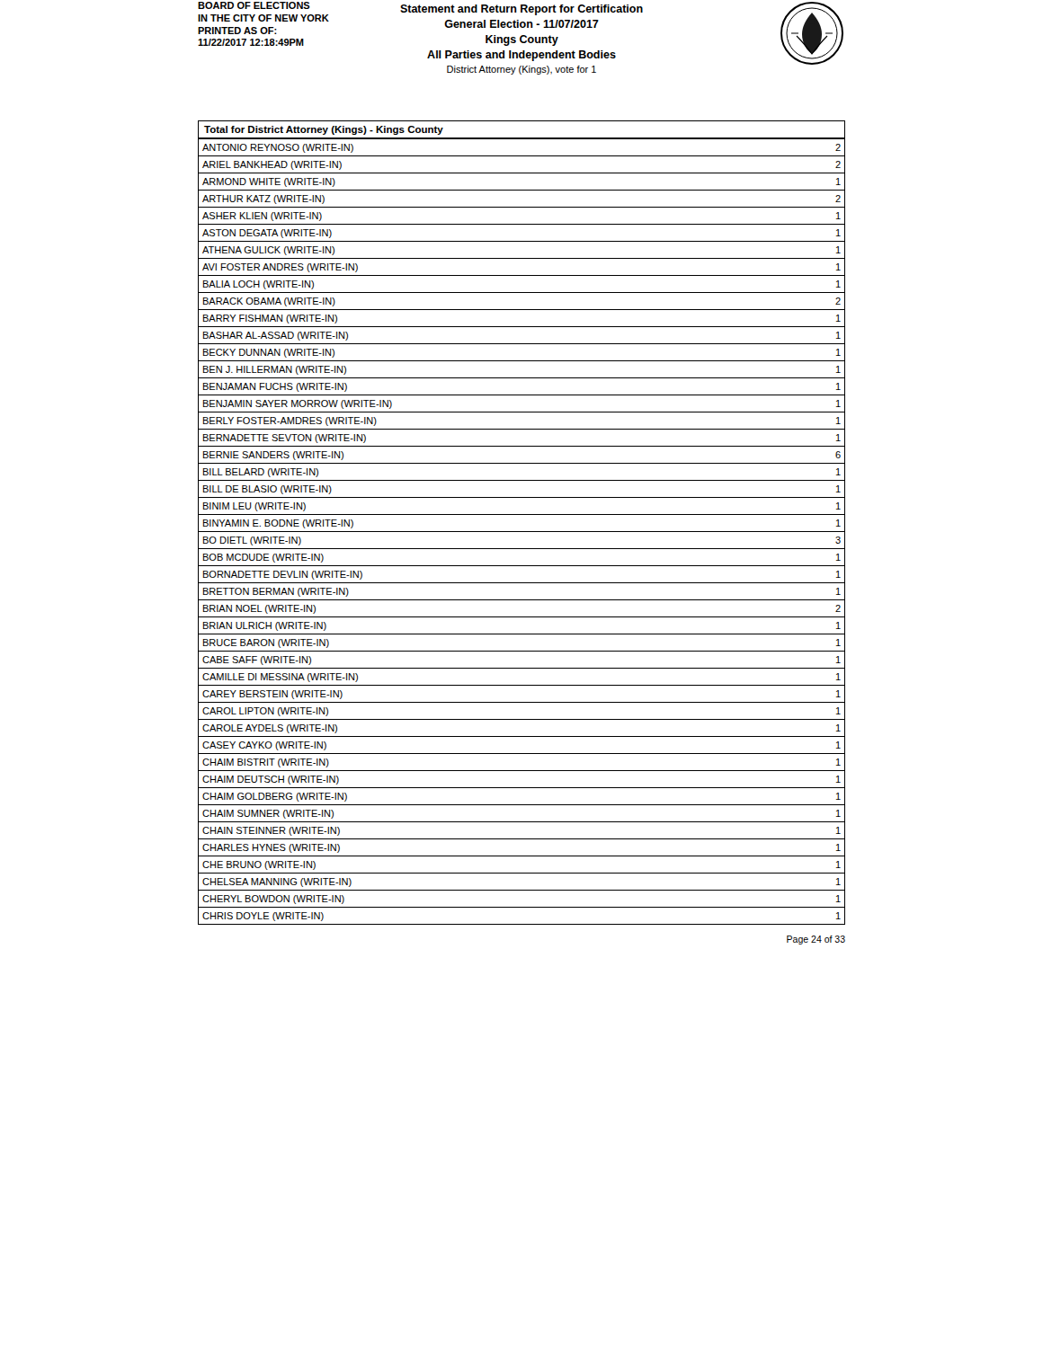BOARD OF ELECTIONS
IN THE CITY OF NEW YORK
PRINTED AS OF:
11/22/2017 12:18:49PM
Statement and Return Report for Certification
General Election - 11/07/2017
Kings County
All Parties and Independent Bodies
District Attorney (Kings), vote for 1
Total for District Attorney (Kings) - Kings County
| ANTONIO REYNOSO (WRITE-IN) | 2 |
| ARIEL BANKHEAD (WRITE-IN) | 2 |
| ARMOND WHITE (WRITE-IN) | 1 |
| ARTHUR KATZ (WRITE-IN) | 2 |
| ASHER KLIEN (WRITE-IN) | 1 |
| ASTON DEGATA (WRITE-IN) | 1 |
| ATHENA GULICK (WRITE-IN) | 1 |
| AVI FOSTER ANDRES (WRITE-IN) | 1 |
| BALIA LOCH (WRITE-IN) | 1 |
| BARACK OBAMA (WRITE-IN) | 2 |
| BARRY FISHMAN (WRITE-IN) | 1 |
| BASHAR AL-ASSAD (WRITE-IN) | 1 |
| BECKY DUNNAN (WRITE-IN) | 1 |
| BEN J. HILLERMAN (WRITE-IN) | 1 |
| BENJAMAN FUCHS (WRITE-IN) | 1 |
| BENJAMIN SAYER MORROW (WRITE-IN) | 1 |
| BERLY FOSTER-AMDRES (WRITE-IN) | 1 |
| BERNADETTE SEVTON (WRITE-IN) | 1 |
| BERNIE SANDERS (WRITE-IN) | 6 |
| BILL BELARD (WRITE-IN) | 1 |
| BILL DE BLASIO (WRITE-IN) | 1 |
| BINIM LEU (WRITE-IN) | 1 |
| BINYAMIN E. BODNE (WRITE-IN) | 1 |
| BO DIETL (WRITE-IN) | 3 |
| BOB MCDUDE (WRITE-IN) | 1 |
| BORNADETTE DEVLIN (WRITE-IN) | 1 |
| BRETTON BERMAN (WRITE-IN) | 1 |
| BRIAN NOEL (WRITE-IN) | 2 |
| BRIAN ULRICH (WRITE-IN) | 1 |
| BRUCE BARON (WRITE-IN) | 1 |
| CABE SAFF (WRITE-IN) | 1 |
| CAMILLE DI MESSINA (WRITE-IN) | 1 |
| CAREY BERSTEIN (WRITE-IN) | 1 |
| CAROL LIPTON (WRITE-IN) | 1 |
| CAROLE AYDELS (WRITE-IN) | 1 |
| CASEY CAYKO (WRITE-IN) | 1 |
| CHAIM BISTRIT (WRITE-IN) | 1 |
| CHAIM DEUTSCH (WRITE-IN) | 1 |
| CHAIM GOLDBERG (WRITE-IN) | 1 |
| CHAIM SUMNER (WRITE-IN) | 1 |
| CHAIN STEINNER (WRITE-IN) | 1 |
| CHARLES HYNES (WRITE-IN) | 1 |
| CHE BRUNO (WRITE-IN) | 1 |
| CHELSEA MANNING (WRITE-IN) | 1 |
| CHERYL BOWDON (WRITE-IN) | 1 |
| CHRIS DOYLE (WRITE-IN) | 1 |
Page 24 of 33